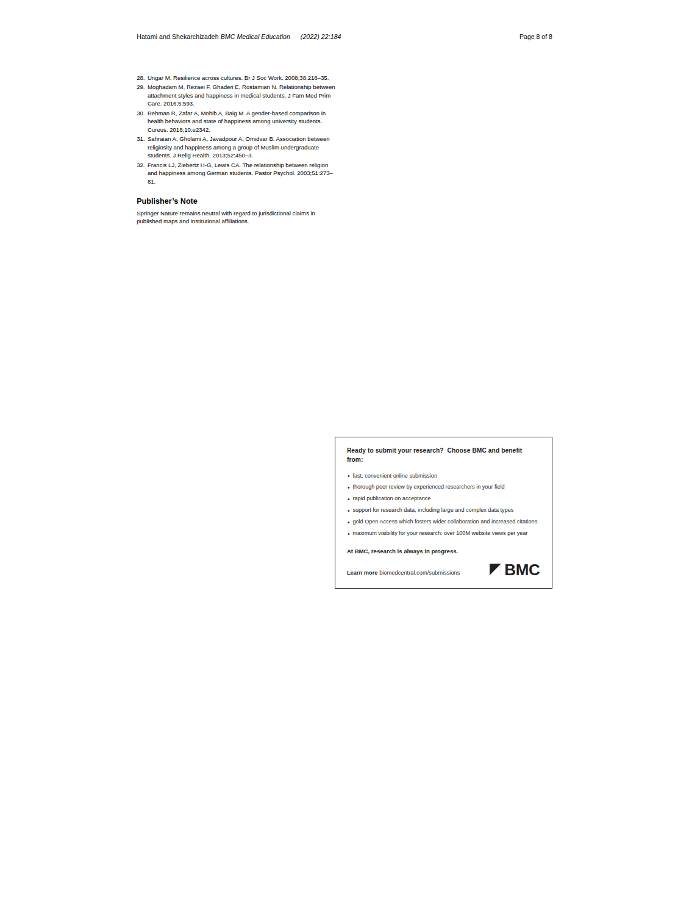Hatami and Shekarchizadeh BMC Medical Education(2022) 22:184
Page 8 of 8
28. Ungar M. Resilience across cultures. Br J Soc Work. 2008;38:218–35.
29. Moghadam M, Rezaei F, Ghaderi E, Rostamian N. Relationship between attachment styles and happiness in medical students. J Fam Med Prim Care. 2016;5:593.
30. Rehman R, Zafar A, Mohib A, Baig M. A gender-based comparison in health behaviors and state of happiness among university students. Cureus. 2018;10:e2342.
31. Sahraian A, Gholami A, Javadpour A, Omidvar B. Association between religiosity and happiness among a group of Muslim undergraduate students. J Relig Health. 2013;52:450–3.
32. Francis LJ, Ziebertz H-G, Lewis CA. The relationship between religion and happiness among German students. Pastor Psychol. 2003;51:273–81.
Publisher’s Note
Springer Nature remains neutral with regard to jurisdictional claims in published maps and institutional affiliations.
Ready to submit your research? Choose BMC and benefit from:
fast, convenient online submission
thorough peer review by experienced researchers in your field
rapid publication on acceptance
support for research data, including large and complex data types
gold Open Access which fosters wider collaboration and increased citations
maximum visibility for your research: over 100M website views per year
At BMC, research is always in progress.
Learn more biomedcentral.com/submissions
BMC